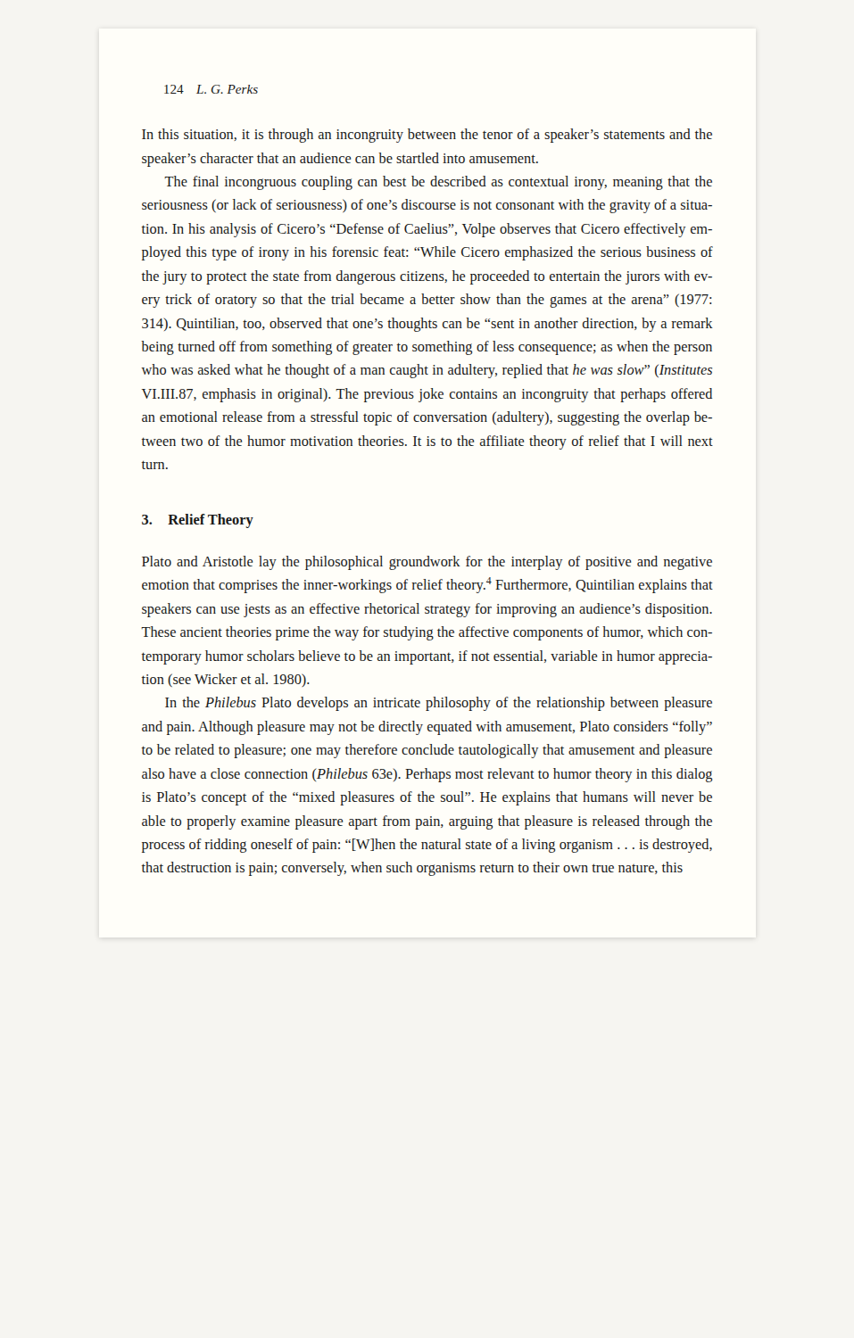124 L. G. Perks
In this situation, it is through an incongruity between the tenor of a speaker’s statements and the speaker’s character that an audience can be startled into amusement.
The final incongruous coupling can best be described as contextual irony, meaning that the seriousness (or lack of seriousness) of one’s discourse is not consonant with the gravity of a situation. In his analysis of Cicero’s “Defense of Caelius”, Volpe observes that Cicero effectively employed this type of irony in his forensic feat: “While Cicero emphasized the serious business of the jury to protect the state from dangerous citizens, he proceeded to entertain the jurors with every trick of oratory so that the trial became a better show than the games at the arena” (1977: 314). Quintilian, too, observed that one’s thoughts can be “sent in another direction, by a remark being turned off from something of greater to something of less consequence; as when the person who was asked what he thought of a man caught in adultery, replied that he was slow” (Institutes VI.III.87, emphasis in original). The previous joke contains an incongruity that perhaps offered an emotional release from a stressful topic of conversation (adultery), suggesting the overlap between two of the humor motivation theories. It is to the affiliate theory of relief that I will next turn.
3. Relief Theory
Plato and Aristotle lay the philosophical groundwork for the interplay of positive and negative emotion that comprises the inner-workings of relief theory.4 Furthermore, Quintilian explains that speakers can use jests as an effective rhetorical strategy for improving an audience’s disposition. These ancient theories prime the way for studying the affective components of humor, which contemporary humor scholars believe to be an important, if not essential, variable in humor appreciation (see Wicker et al. 1980).
In the Philebus Plato develops an intricate philosophy of the relationship between pleasure and pain. Although pleasure may not be directly equated with amusement, Plato considers “folly” to be related to pleasure; one may therefore conclude tautologically that amusement and pleasure also have a close connection (Philebus 63e). Perhaps most relevant to humor theory in this dialog is Plato’s concept of the “mixed pleasures of the soul”. He explains that humans will never be able to properly examine pleasure apart from pain, arguing that pleasure is released through the process of ridding oneself of pain: “[W]hen the natural state of a living organism . . . is destroyed, that destruction is pain; conversely, when such organisms return to their own true nature, this